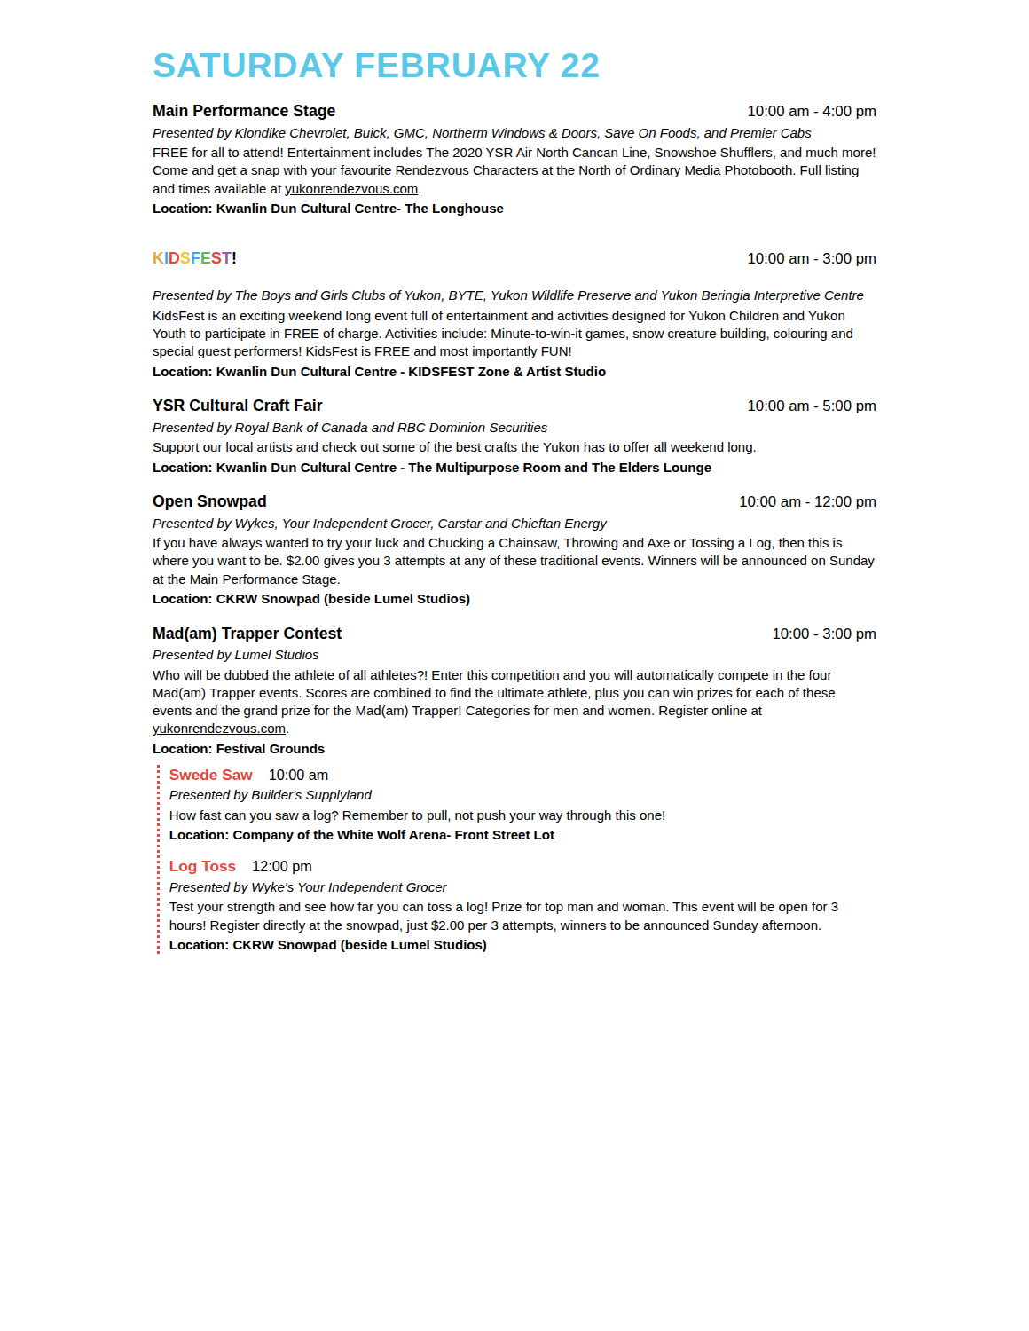Saturday February 22
Main Performance Stage
10:00 am - 4:00 pm
Presented by Klondike Chevrolet, Buick, GMC, Northerm Windows & Doors, Save On Foods, and Premier Cabs
FREE for all to attend! Entertainment includes The 2020 YSR Air North Cancan Line, Snowshoe Shufflers, and much more! Come and get a snap with your favourite Rendezvous Characters at the North of Ordinary Media Photobooth. Full listing and times available at yukonrendezvous.com.
Location: Kwanlin Dun Cultural Centre- The Longhouse
KIDSFEST!
10:00 am - 3:00 pm
Presented by The Boys and Girls Clubs of Yukon, BYTE, Yukon Wildlife Preserve and Yukon Beringia Interpretive Centre
KidsFest is an exciting weekend long event full of entertainment and activities designed for Yukon Children and Yukon Youth to participate in FREE of charge. Activities include: Minute-to-win-it games, snow creature building, colouring and special guest performers! KidsFest is FREE and most importantly FUN!
Location: Kwanlin Dun Cultural Centre - KIDSFEST Zone & Artist Studio
YSR Cultural Craft Fair
10:00 am - 5:00 pm
Presented by Royal Bank of Canada and RBC Dominion Securities
Support our local artists and check out some of the best crafts the Yukon has to offer all weekend long.
Location: Kwanlin Dun Cultural Centre - The Multipurpose Room and The Elders Lounge
Open Snowpad
10:00 am - 12:00 pm
Presented by Wykes, Your Independent Grocer, Carstar and Chieftan Energy
If you have always wanted to try your luck and Chucking a Chainsaw, Throwing and Axe or Tossing a Log, then this is where you want to be. $2.00 gives you 3 attempts at any of these traditional events. Winners will be announced on Sunday at the Main Performance Stage.
Location: CKRW Snowpad (beside Lumel Studios)
Mad(am) Trapper Contest
10:00 - 3:00 pm
Presented by Lumel Studios
Who will be dubbed the athlete of all athletes?! Enter this competition and you will automatically compete in the four Mad(am) Trapper events. Scores are combined to find the ultimate athlete, plus you can win prizes for each of these events and the grand prize for the Mad(am) Trapper! Categories for men and women. Register online at yukonrendezvous.com.
Location: Festival Grounds
Swede Saw
10:00 am
Presented by Builder's Supplyland
How fast can you saw a log? Remember to pull, not push your way through this one!
Location: Company of the White Wolf Arena- Front Street Lot
Log Toss
12:00 pm
Presented by Wyke's Your Independent Grocer
Test your strength and see how far you can toss a log! Prize for top man and woman. This event will be open for 3 hours! Register directly at the snowpad, just $2.00 per 3 attempts, winners to be announced Sunday afternoon.
Location: CKRW Snowpad (beside Lumel Studios)